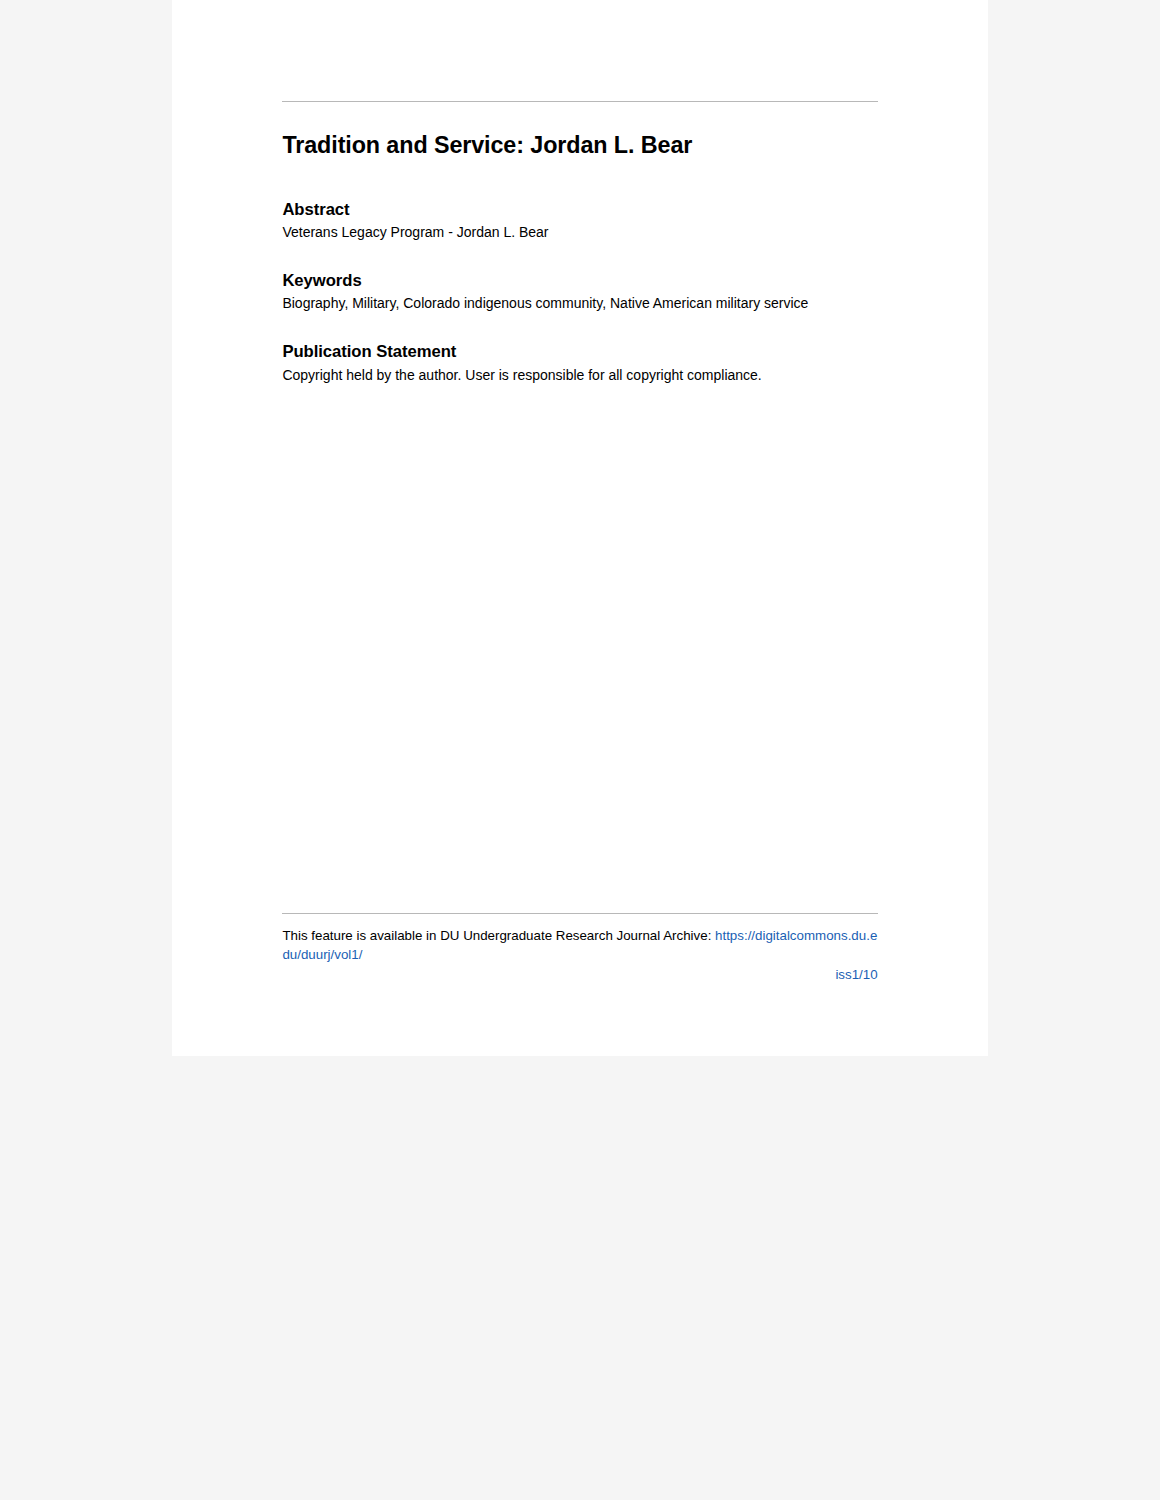Tradition and Service: Jordan L. Bear
Abstract
Veterans Legacy Program - Jordan L. Bear
Keywords
Biography, Military, Colorado indigenous community, Native American military service
Publication Statement
Copyright held by the author. User is responsible for all copyright compliance.
This feature is available in DU Undergraduate Research Journal Archive: https://digitalcommons.du.edu/duurj/vol1/ iss1/10